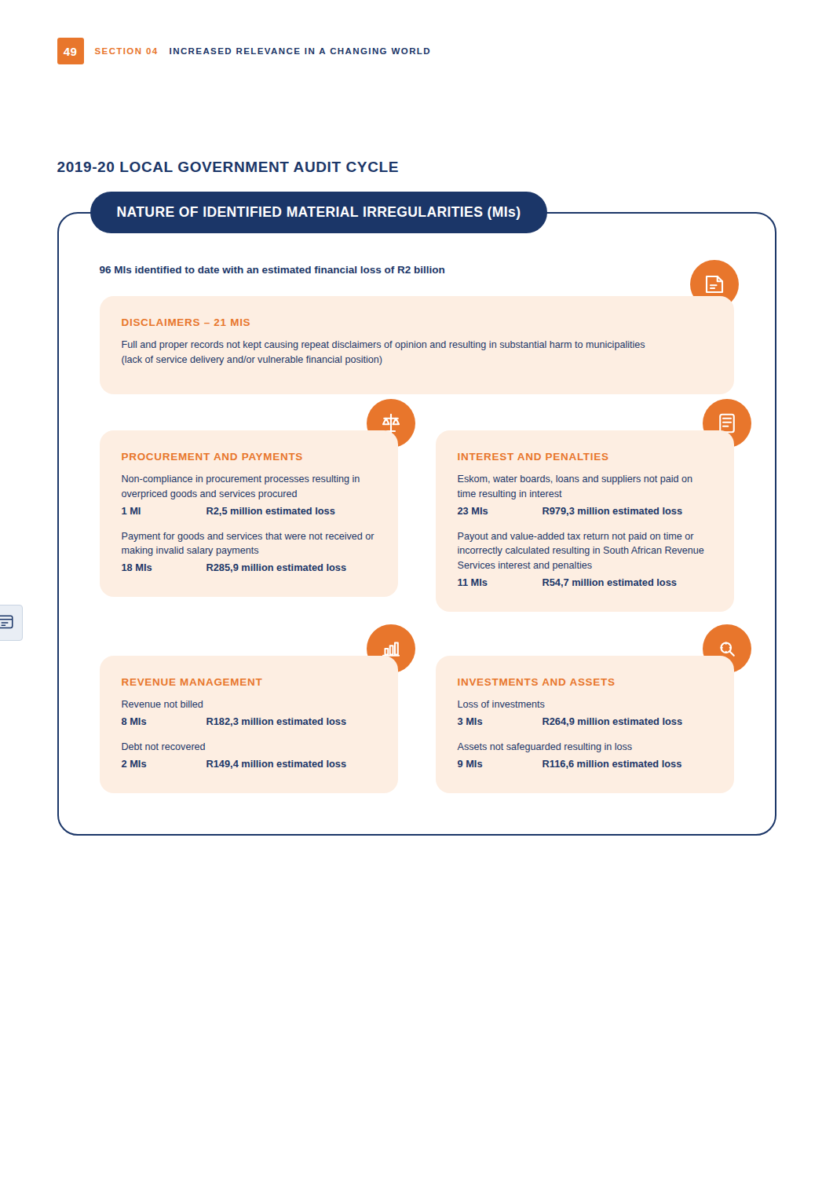49
SECTION 04 INCREASED RELEVANCE IN A CHANGING WORLD
2019-20 Local Government Audit Cycle
NATURE OF IDENTIFIED MATERIAL IRREGULARITIES (MIs)
96 MIs identified to date with an estimated financial loss of R2 billion
Disclaimers – 21 MIs
Full and proper records not kept causing repeat disclaimers of opinion and resulting in substantial harm to municipalities (lack of service delivery and/or vulnerable financial position)
Procurement and payments
Non-compliance in procurement processes resulting in overpriced goods and services procured
1 MI R2,5 million estimated loss
Payment for goods and services that were not received or making invalid salary payments
18 MIs R285,9 million estimated loss
Interest and penalties
Eskom, water boards, loans and suppliers not paid on time resulting in interest
23 MIs R979,3 million estimated loss
Payout and value-added tax return not paid on time or incorrectly calculated resulting in South African Revenue Services interest and penalties
11 MIs R54,7 million estimated loss
Revenue management
Revenue not billed
8 MIs R182,3 million estimated loss
Debt not recovered
2 MIs R149,4 million estimated loss
Investments and assets
Loss of investments
3 MIs R264,9 million estimated loss
Assets not safeguarded resulting in loss
9 MIs R116,6 million estimated loss